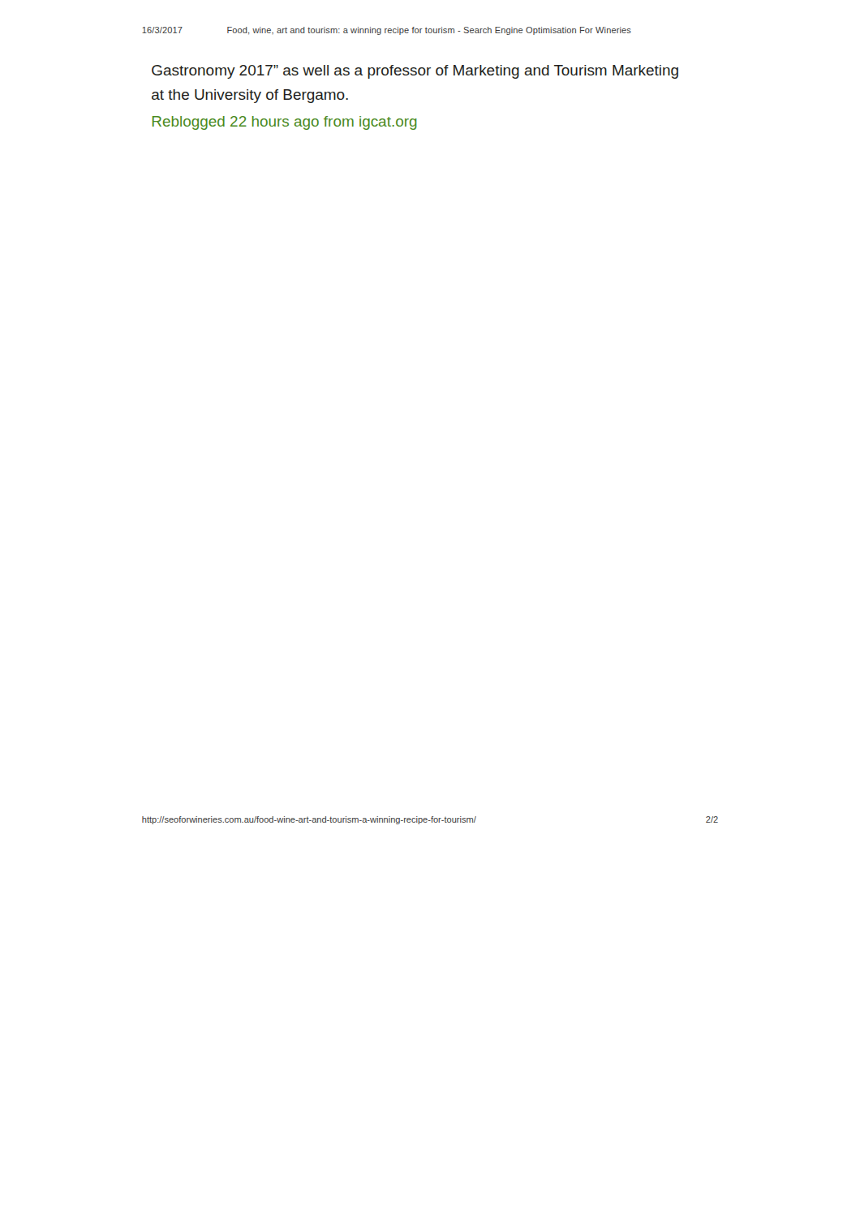16/3/2017 Food, wine, art and tourism: a winning recipe for tourism - Search Engine Optimisation For Wineries
Gastronomy 2017” as well as a professor of Marketing and Tourism Marketing at the University of Bergamo.
Reblogged 22 hours ago from igcat.org
http://seoforwineries.com.au/food-wine-art-and-tourism-a-winning-recipe-for-tourism/ 2/2